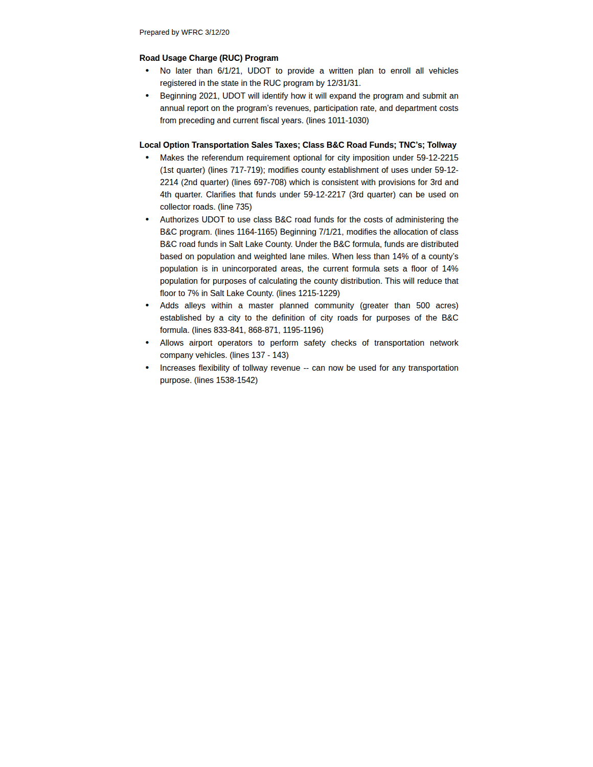Prepared by WFRC 3/12/20
Road Usage Charge (RUC) Program
No later than 6/1/21, UDOT to provide a written plan to enroll all vehicles registered in the state in the RUC program by 12/31/31.
Beginning 2021, UDOT will identify how it will expand the program and submit an annual report on the program’s revenues, participation rate, and department costs from preceding and current fiscal years. (lines 1011-1030)
Local Option Transportation Sales Taxes; Class B&C Road Funds; TNC’s; Tollway
Makes the referendum requirement optional for city imposition under 59-12-2215 (1st quarter) (lines 717-719); modifies county establishment of uses under 59-12-2214 (2nd quarter) (lines 697-708) which is consistent with provisions for 3rd and 4th quarter. Clarifies that funds under 59-12-2217 (3rd quarter) can be used on collector roads. (line 735)
Authorizes UDOT to use class B&C road funds for the costs of administering the B&C program. (lines 1164-1165) Beginning 7/1/21, modifies the allocation of class B&C road funds in Salt Lake County. Under the B&C formula, funds are distributed based on population and weighted lane miles. When less than 14% of a county’s population is in unincorporated areas, the current formula sets a floor of 14% population for purposes of calculating the county distribution. This will reduce that floor to 7% in Salt Lake County. (lines 1215-1229)
Adds alleys within a master planned community (greater than 500 acres) established by a city to the definition of city roads for purposes of the B&C formula. (lines 833-841, 868-871, 1195-1196)
Allows airport operators to perform safety checks of transportation network company vehicles. (lines 137 - 143)
Increases flexibility of tollway revenue -- can now be used for any transportation purpose. (lines 1538-1542)